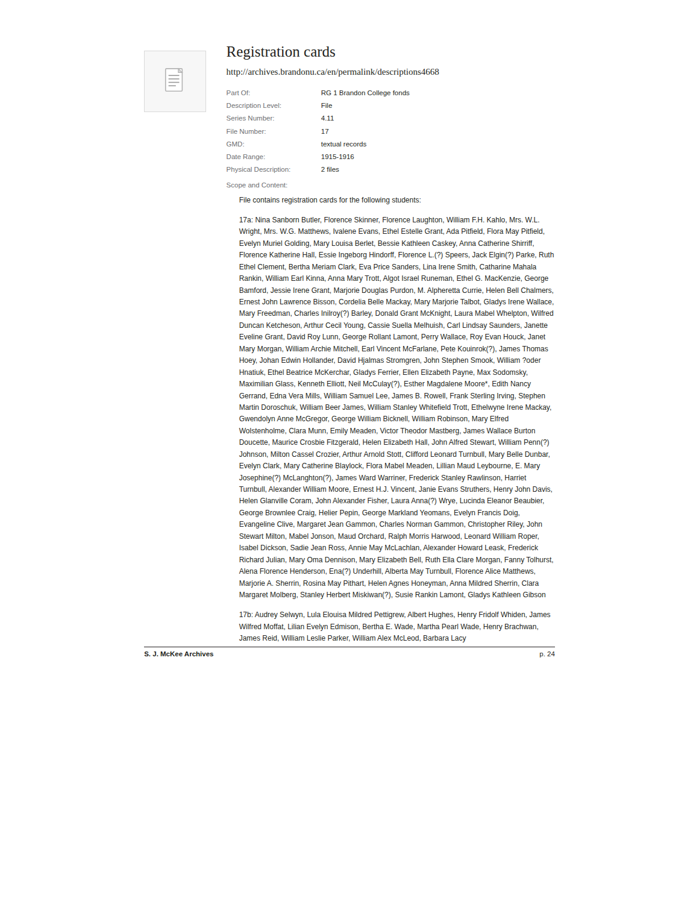Registration cards
http://archives.brandonu.ca/en/permalink/descriptions4668
| Part Of: | RG 1 Brandon College fonds |
| Description Level: | File |
| Series Number: | 4.11 |
| File Number: | 17 |
| GMD: | textual records |
| Date Range: | 1915-1916 |
| Physical Description: | 2 files |
Scope and Content:
File contains registration cards for the following students:
17a: Nina Sanborn Butler, Florence Skinner, Florence Laughton, William F.H. Kahlo, Mrs. W.L. Wright, Mrs. W.G. Matthews, Ivalene Evans, Ethel Estelle Grant, Ada Pitfield, Flora May Pitfield, Evelyn Muriel Golding, Mary Louisa Berlet, Bessie Kathleen Caskey, Anna Catherine Shirriff, Florence Katherine Hall, Essie Ingeborg Hindorff, Florence L.(?) Speers, Jack Elgin(?) Parke, Ruth Ethel Clement, Bertha Meriam Clark, Eva Price Sanders, Lina Irene Smith, Catharine Mahala Rankin, William Earl Kinna, Anna Mary Trott, Algot Israel Runeman, Ethel G. MacKenzie, George Bamford, Jessie Irene Grant, Marjorie Douglas Purdon, M. Alpheretta Currie, Helen Bell Chalmers, Ernest John Lawrence Bisson, Cordelia Belle Mackay, Mary Marjorie Talbot, Gladys Irene Wallace, Mary Freedman, Charles Inilroy(?) Barley, Donald Grant McKnight, Laura Mabel Whelpton, Wilfred Duncan Ketcheson, Arthur Cecil Young, Cassie Suella Melhuish, Carl Lindsay Saunders, Janette Eveline Grant, David Roy Lunn, George Rollant Lamont, Perry Wallace, Roy Evan Houck, Janet Mary Morgan, William Archie Mitchell, Earl Vincent McFarlane, Pete Kouinrok(?), James Thomas Hoey, Johan Edwin Hollander, David Hjalmas Stromgren, John Stephen Smook, William ?oder Hnatiuk, Ethel Beatrice McKerchar, Gladys Ferrier, Ellen Elizabeth Payne, Max Sodomsky, Maximilian Glass, Kenneth Elliott, Neil McCulay(?), Esther Magdalene Moore*, Edith Nancy Gerrand, Edna Vera Mills, William Samuel Lee, James B. Rowell, Frank Sterling Irving, Stephen Martin Doroschuk, William Beer James, William Stanley Whitefield Trott, Ethelwyne Irene Mackay, Gwendolyn Anne McGregor, George William Bicknell, William Robinson, Mary Elfred Wolstenholme, Clara Munn, Emily Meaden, Victor Theodor Mastberg, James Wallace Burton Doucette, Maurice Crosbie Fitzgerald, Helen Elizabeth Hall, John Alfred Stewart, William Penn(?) Johnson, Milton Cassel Crozier, Arthur Arnold Stott, Clifford Leonard Turnbull, Mary Belle Dunbar, Evelyn Clark, Mary Catherine Blaylock, Flora Mabel Meaden, Lillian Maud Leybourne, E. Mary Josephine(?) McLanghton(?), James Ward Warriner, Frederick Stanley Rawlinson, Harriet Turnbull, Alexander William Moore, Ernest H.J. Vincent, Janie Evans Struthers, Henry John Davis, Helen Glanville Coram, John Alexander Fisher, Laura Anna(?) Wrye, Lucinda Eleanor Beaubier, George Brownlee Craig, Helier Pepin, George Markland Yeomans, Evelyn Francis Doig, Evangeline Clive, Margaret Jean Gammon, Charles Norman Gammon, Christopher Riley, John Stewart Milton, Mabel Jonson, Maud Orchard, Ralph Morris Harwood, Leonard William Roper, Isabel Dickson, Sadie Jean Ross, Annie May McLachlan, Alexander Howard Leask, Frederick Richard Julian, Mary Oma Dennison, Mary Elizabeth Bell, Ruth Ella Clare Morgan, Fanny Tolhurst, Alena Florence Henderson, Ena(?) Underhill, Alberta May Turnbull, Florence Alice Matthews, Marjorie A. Sherrin, Rosina May Pithart, Helen Agnes Honeyman, Anna Mildred Sherrin, Clara Margaret Molberg, Stanley Herbert Miskiwan(?), Susie Rankin Lamont, Gladys Kathleen Gibson
17b: Audrey Selwyn, Lula Elouisa Mildred Pettigrew, Albert Hughes, Henry Fridolf Whiden, James Wilfred Moffat, Lilian Evelyn Edmison, Bertha E. Wade, Martha Pearl Wade, Henry Brachwan, James Reid, William Leslie Parker, William Alex McLeod, Barbara Lacy
S. J. McKee Archives
p. 24